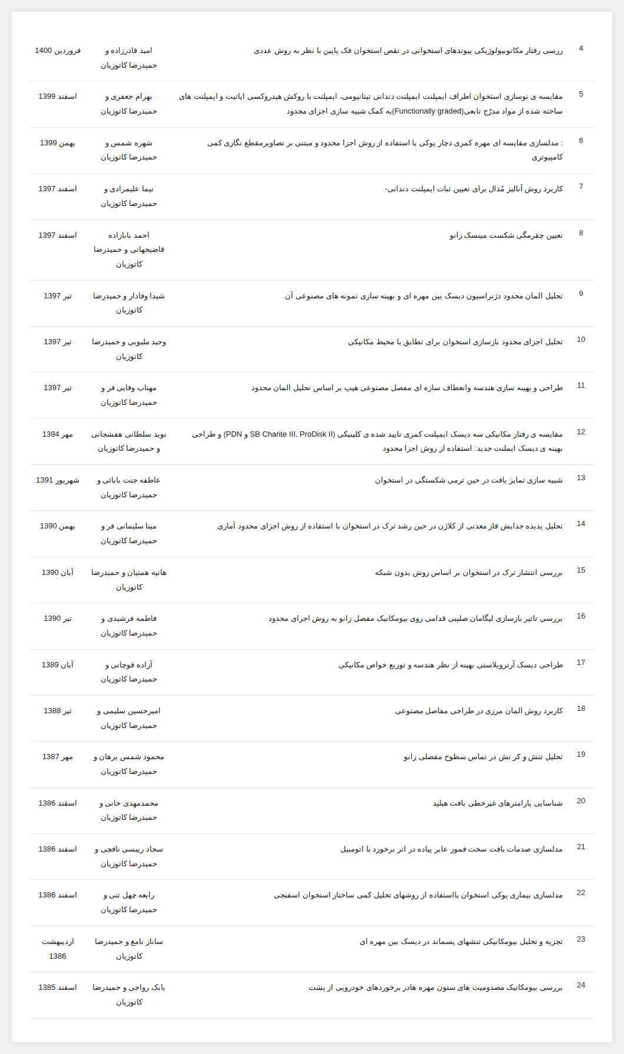| 4 | ررسی رفتار مکانوبیولوژیکی پیوندهای استخوانی در نقص استخوان فک پایین با نظر به روش عددی | امید قادرزاده و حمیدرضا کاتوزیان | فروردین 1400 |
| 5 | مقایسه ی نوسازی استخوان اطراف ایمپلنت ایمپلنت دندانی تیتانیومی، ایمپلنت با روکش هیدروکسی اپاتیت و ایمپلنت های ساخته شده از مواد مدرّج تابعی(Functionally graded)به کمک شبیه سازی اجزای محدود | بهرام جعفری و حمیدرضا کاتوزیان | اسفند 1399 |
| 6 | : مدلسازی مقایسه ای مهره کمری دچار پوکی با استفاده از روش اجزا محدود و مبتنی بر تصاویرمقطع نگاری کمی کامپیوتری | شهره شمس و حمیدرضا کاتوزیان | بهمن 1399 |
| 7 | کاربرد روش آنالیز مُدال برای تعیین ثبات ایمپلنت دندانی- | نیما علیمرادی و حمیدرضا کاتوزیان | اسفند 1397 |
| 8 | نعیین چقرمگی شکست مینسک زانو | احمد بابازاده قاضیجهانی و حمیدرضا کاتوزیان | اسفند 1397 |
| 9 | تحلیل المان محدود دژنراسیون دیسک بین مهره ای و بهینه سازی نمونه های مصنوعی آن | شیدا وفادار و حمیدرضا کاتوزیان | تیر 1397 |
| 10 | تحلیل اجزای محدود بازسازی استخوان برای تطابق با محیط مکانیکی | وحید ملیوبی و حمیدرضا کاتوزیان | تیر 1397 |
| 11 | طراحی و بهینه سازی هندسه وانعطاف سازه ای مفصل مصنوعی هیپ بر اساس تحلیل المان محدود | مهتاب وفایی فر و حمیدرضا کاتوزیان | تیر 1397 |
| 12 | مقایسه ی رفتار مکانیکی سه دیسک ایمپلنت کمری تایید شده ی کلینیکی (SB Charite III, ProDisk II و PDN) و طراحی بهینه ی دیسک ایملنت جدید: استفاده از روش اجزا محدود | نوید سلطانی هفشجانی و حمیدرضا کاتوزیان | مهر 1394 |
| 13 | شبیه سازی تمایز بافت در حین ترمی شکستگی در استخوان | عاطفه جنت بابائی و حمیدرضا کاتوزیان | شهریور 1391 |
| 14 | تحلیل پدیده جدایش فاز معدنی از کلاژن در حین رشد ترک در استخوان با استفاده از روش اجزای محدود آماری | مینا سلیمانی فر و حمیدرضا کاتوزیان | بهمن 1390 |
| 15 | بررسی انتشار ترک در استخوان بر اساس روش بدون شبکه | هانیه همتیان و حمیدرضا کاتوزیان | آبان 1390 |
| 16 | بررسی تاثیر بازسازی لیگامان صلیبی قدامی روی بیومکانیک مفصل زانو به روش اجزای محدود | فاطمه فرشیدی و حمیدرضا کاتوزیان | تیر 1390 |
| 17 | طراحی دیسک آرتروپلاستی بهینه از نظر هندسه و توزیع خواص مکانیکی | آزاده قوچانی و حمیدرضا کاتوزیان | آبان 1389 |
| 18 | کاربرد روش المان مرزی در طراحی مفاصل مصنوعی | امیرحسین سلیمی و حمیدرضا کاتوزیان | تیر 1388 |
| 19 | تحلیل تنش و کر نش در تماس سطوح مفصلی زانو | محمود شمس برهان و حمیدرضا کاتوزیان | مهر 1387 |
| 20 | شناسایی پارامترهای غیرخطی بافت هیلپد | محمدمهدی خانی و حمیدرضا کاتوزیان | اسفند 1386 |
| 21 | مدلسازی صدمات بافت سخت فمور عابر پیاده در اثر برخورد با اتومبیل | سجاد رییسی نافچی و حمیدرضا کاتوزیان | اسفند 1386 |
| 22 | مدلسازی بیماری پوکی استخوان بااستفاده از روشهای تحلیل کمی ساختار استخوان اسفنجی | رابعه چهل تنی و حمیدرضا کاتوزیان | اسفند 1386 |
| 23 | تجزیه و تحلیل بیومکانیکی تنشهای پسماند در دیسک بین مهره ای | ساناز نامغ و حمیدرضا کاتوزیان | اردیبهشت 1386 |
| 24 | بررسی بیومکانیک مصدومیت های ستون مهره هادر برخوردهای خودرویی از پشت | بابک رواجی و حمیدرضا کاتوزیان | اسفند 1385 |